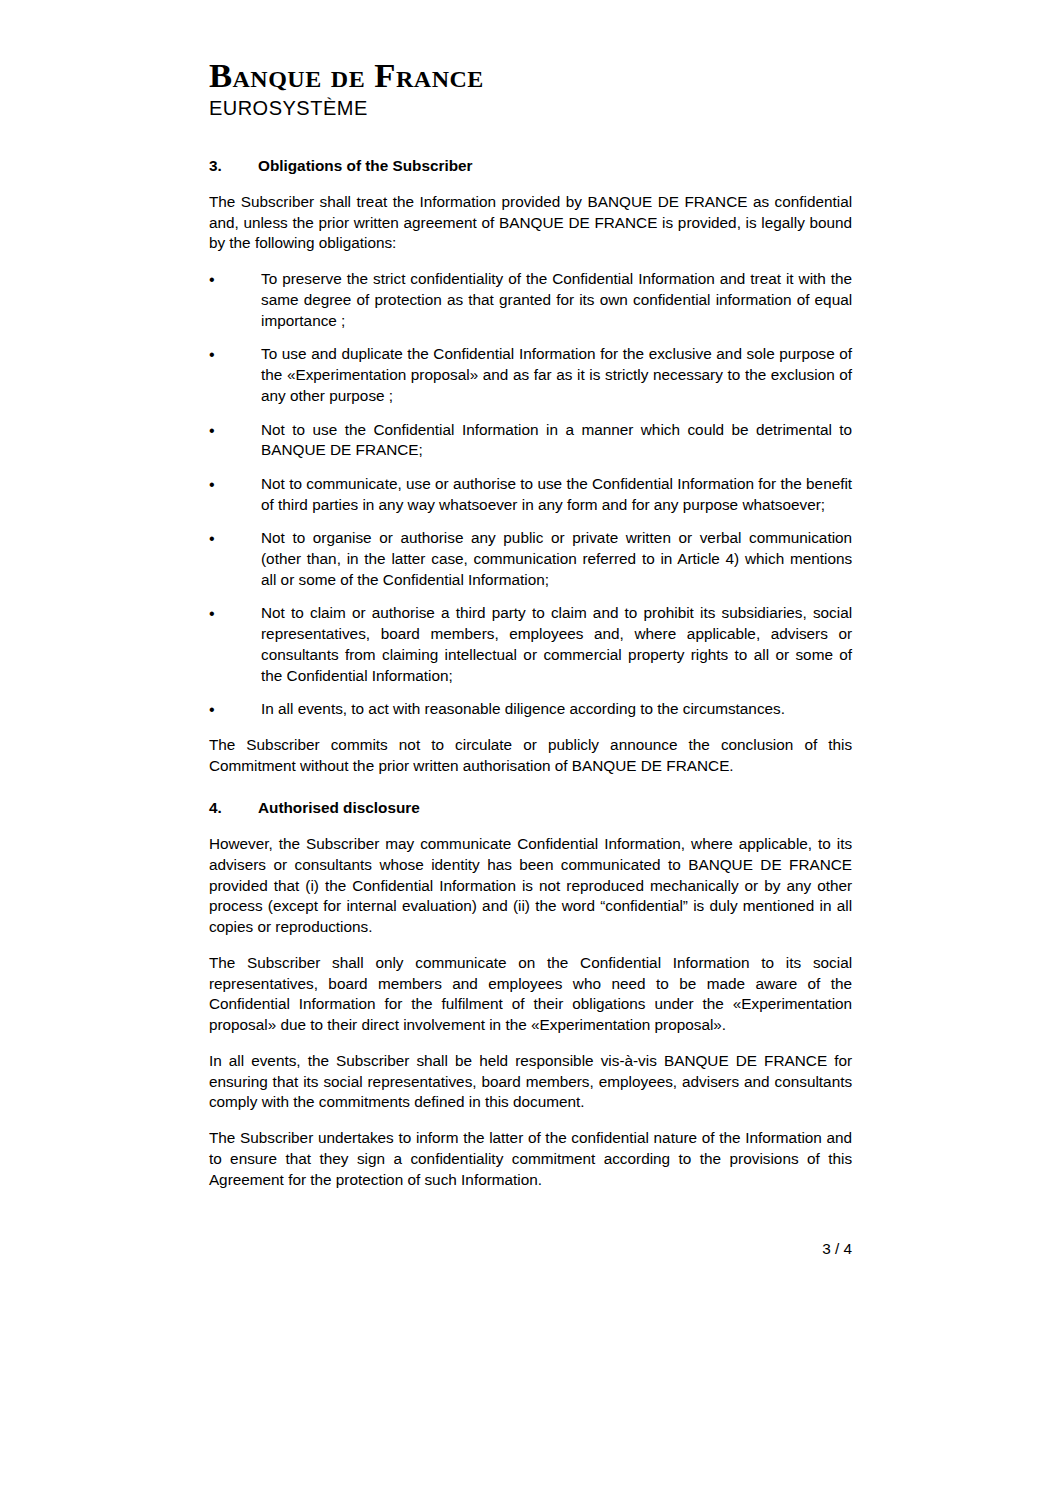Banque de France
EUROSYSTÈME
3. Obligations of the Subscriber
The Subscriber shall treat the Information provided by BANQUE DE FRANCE as confidential and, unless the prior written agreement of BANQUE DE FRANCE is provided, is legally bound by the following obligations:
To preserve the strict confidentiality of the Confidential Information and treat it with the same degree of protection as that granted for its own confidential information of equal importance ;
To use and duplicate the Confidential Information for the exclusive and sole purpose of the «Experimentation proposal» and as far as it is strictly necessary to the exclusion of any other purpose ;
Not to use the Confidential Information in a manner which could be detrimental to BANQUE DE FRANCE;
Not to communicate, use or authorise to use the Confidential Information for the benefit of third parties in any way whatsoever in any form and for any purpose whatsoever;
Not to organise or authorise any public or private written or verbal communication (other than, in the latter case, communication referred to in Article 4) which mentions all or some of the Confidential Information;
Not to claim or authorise a third party to claim and to prohibit its subsidiaries, social representatives, board members, employees and, where applicable, advisers or consultants from claiming intellectual or commercial property rights to all or some of the Confidential Information;
In all events, to act with reasonable diligence according to the circumstances.
The Subscriber commits not to circulate or publicly announce the conclusion of this Commitment without the prior written authorisation of BANQUE DE FRANCE.
4. Authorised disclosure
However, the Subscriber may communicate Confidential Information, where applicable, to its advisers or consultants whose identity has been communicated to BANQUE DE FRANCE provided that (i) the Confidential Information is not reproduced mechanically or by any other process (except for internal evaluation) and (ii) the word “confidential” is duly mentioned in all copies or reproductions.
The Subscriber shall only communicate on the Confidential Information to its social representatives, board members and employees who need to be made aware of the Confidential Information for the fulfilment of their obligations under the «Experimentation proposal» due to their direct involvement in the «Experimentation proposal».
In all events, the Subscriber shall be held responsible vis-à-vis BANQUE DE FRANCE for ensuring that its social representatives, board members, employees, advisers and consultants comply with the commitments defined in this document.
The Subscriber undertakes to inform the latter of the confidential nature of the Information and to ensure that they sign a confidentiality commitment according to the provisions of this Agreement for the protection of such Information.
3 / 4